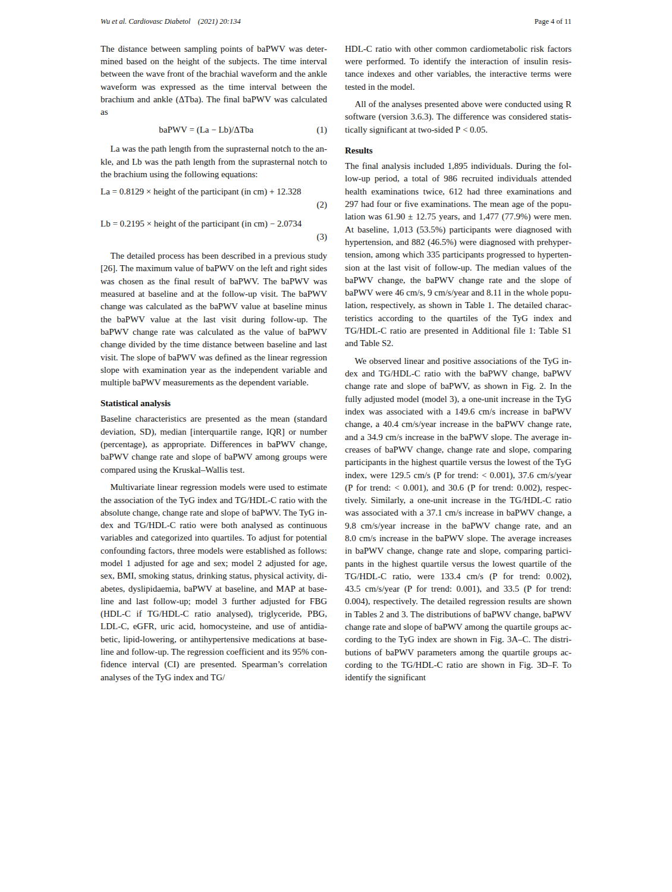Wu et al. Cardiovasc Diabetol (2021) 20:134
Page 4 of 11
The distance between sampling points of baPWV was determined based on the height of the subjects. The time interval between the wave front of the brachial waveform and the ankle waveform was expressed as the time interval between the brachium and ankle (ΔTba). The final baPWV was calculated as
baPWV = (La − Lb)/ΔTba
(1)
La was the path length from the suprasternal notch to the ankle, and Lb was the path length from the suprasternal notch to the brachium using the following equations:
La = 0.8129 × height of the participant (in cm) + 12.328
(2)
Lb = 0.2195 × height of the participant (in cm) − 2.0734
(3)
The detailed process has been described in a previous study [26]. The maximum value of baPWV on the left and right sides was chosen as the final result of baPWV. The baPWV was measured at baseline and at the follow-up visit. The baPWV change was calculated as the baPWV value at baseline minus the baPWV value at the last visit during follow-up. The baPWV change rate was calculated as the value of baPWV change divided by the time distance between baseline and last visit. The slope of baPWV was defined as the linear regression slope with examination year as the independent variable and multiple baPWV measurements as the dependent variable.
Statistical analysis
Baseline characteristics are presented as the mean (standard deviation, SD), median [interquartile range, IQR] or number (percentage), as appropriate. Differences in baPWV change, baPWV change rate and slope of baPWV among groups were compared using the Kruskal–Wallis test.
Multivariate linear regression models were used to estimate the association of the TyG index and TG/HDL-C ratio with the absolute change, change rate and slope of baPWV. The TyG index and TG/HDL-C ratio were both analysed as continuous variables and categorized into quartiles. To adjust for potential confounding factors, three models were established as follows: model 1 adjusted for age and sex; model 2 adjusted for age, sex, BMI, smoking status, drinking status, physical activity, diabetes, dyslipidaemia, baPWV at baseline, and MAP at baseline and last follow-up; model 3 further adjusted for FBG (HDL-C if TG/HDL-C ratio analysed), triglyceride, PBG, LDL-C, eGFR, uric acid, homocysteine, and use of antidiabetic, lipid-lowering, or antihypertensive medications at baseline and follow-up. The regression coefficient and its 95% confidence interval (CI) are presented. Spearman’s correlation analyses of the TyG index and TG/
HDL-C ratio with other common cardiometabolic risk factors were performed. To identify the interaction of insulin resistance indexes and other variables, the interactive terms were tested in the model.
All of the analyses presented above were conducted using R software (version 3.6.3). The difference was considered statistically significant at two-sided P < 0.05.
Results
The final analysis included 1,895 individuals. During the follow-up period, a total of 986 recruited individuals attended health examinations twice, 612 had three examinations and 297 had four or five examinations. The mean age of the population was 61.90 ± 12.75 years, and 1,477 (77.9%) were men. At baseline, 1,013 (53.5%) participants were diagnosed with hypertension, and 882 (46.5%) were diagnosed with prehypertension, among which 335 participants progressed to hypertension at the last visit of follow-up. The median values of the baPWV change, the baPWV change rate and the slope of baPWV were 46 cm/s, 9 cm/s/year and 8.11 in the whole population, respectively, as shown in Table 1. The detailed characteristics according to the quartiles of the TyG index and TG/HDL-C ratio are presented in Additional file 1: Table S1 and Table S2.
We observed linear and positive associations of the TyG index and TG/HDL-C ratio with the baPWV change, baPWV change rate and slope of baPWV, as shown in Fig. 2. In the fully adjusted model (model 3), a one-unit increase in the TyG index was associated with a 149.6 cm/s increase in baPWV change, a 40.4 cm/s/year increase in the baPWV change rate, and a 34.9 cm/s increase in the baPWV slope. The average increases of baPWV change, change rate and slope, comparing participants in the highest quartile versus the lowest of the TyG index, were 129.5 cm/s (P for trend: < 0.001), 37.6 cm/s/year (P for trend: < 0.001), and 30.6 (P for trend: 0.002), respectively. Similarly, a one-unit increase in the TG/HDL-C ratio was associated with a 37.1 cm/s increase in baPWV change, a 9.8 cm/s/year increase in the baPWV change rate, and an 8.0 cm/s increase in the baPWV slope. The average increases in baPWV change, change rate and slope, comparing participants in the highest quartile versus the lowest quartile of the TG/HDL-C ratio, were 133.4 cm/s (P for trend: 0.002), 43.5 cm/s/year (P for trend: 0.001), and 33.5 (P for trend: 0.004), respectively. The detailed regression results are shown in Tables 2 and 3. The distributions of baPWV change, baPWV change rate and slope of baPWV among the quartile groups according to the TyG index are shown in Fig. 3A–C. The distributions of baPWV parameters among the quartile groups according to the TG/HDL-C ratio are shown in Fig. 3D–F. To identify the significant